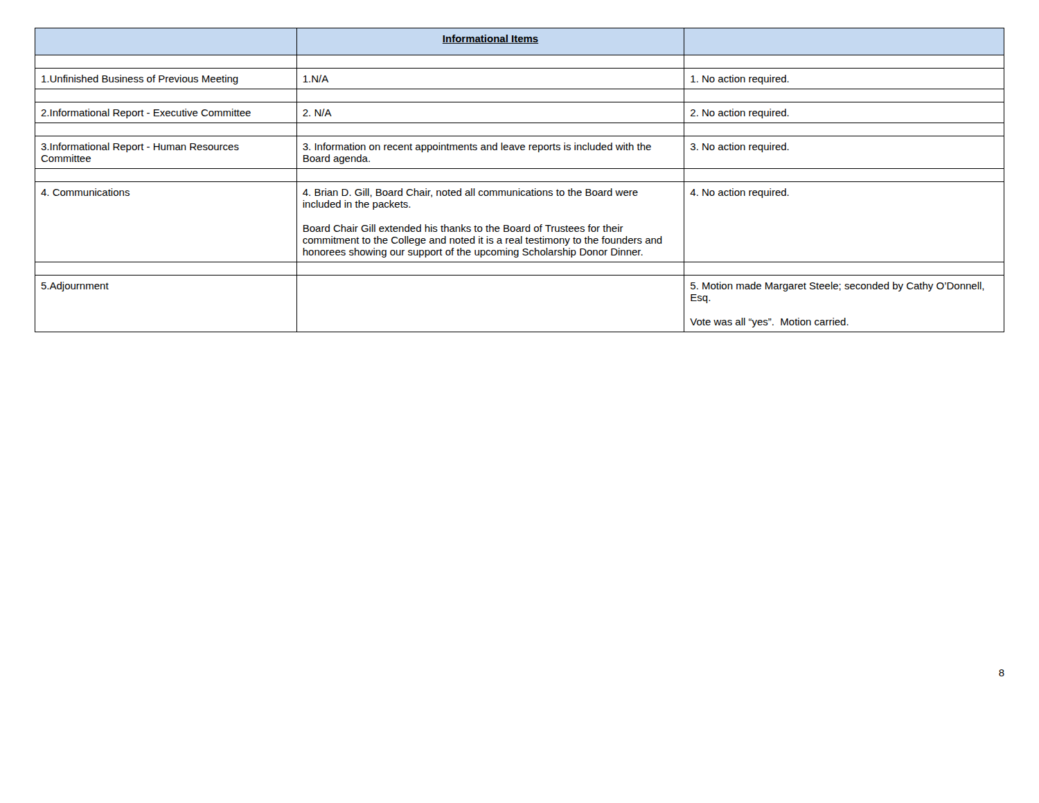| | Informational Items | |
| 1.Unfinished Business of Previous Meeting | 1.N/A | 1. No action required. |
| 2.Informational Report - Executive Committee | 2. N/A | 2. No action required. |
| 3.Informational Report - Human Resources Committee | 3. Information on recent appointments and leave reports is included with the Board agenda. | 3. No action required. |
| 4. Communications | 4. Brian D. Gill, Board Chair, noted all communications to the Board were included in the packets. Board Chair Gill extended his thanks to the Board of Trustees for their commitment to the College and noted it is a real testimony to the founders and honorees showing our support of the upcoming Scholarship Donor Dinner. | 4. No action required. |
| 5.Adjournment | | 5. Motion made Margaret Steele; seconded by Cathy O’Donnell, Esq. Vote was all “yes”. Motion carried. |
8